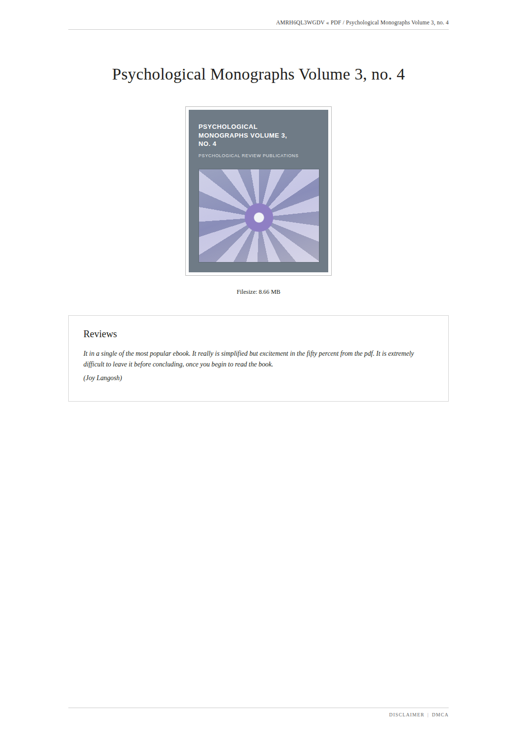AMRH6QL3WGDV « PDF / Psychological Monographs Volume 3, no. 4
Psychological Monographs Volume 3, no. 4
Psychological
Monographs Volume 3,
no. 4
Psychological Review Publications
Filesize: 8.66 MB
Reviews
It in a single of the most popular ebook. It really is simplified but excitement in the fifty percent from the pdf. It is extremely difficult to leave it before concluding, once you begin to read the book.
(Joy Langosh)
DISCLAIMER|DMCA